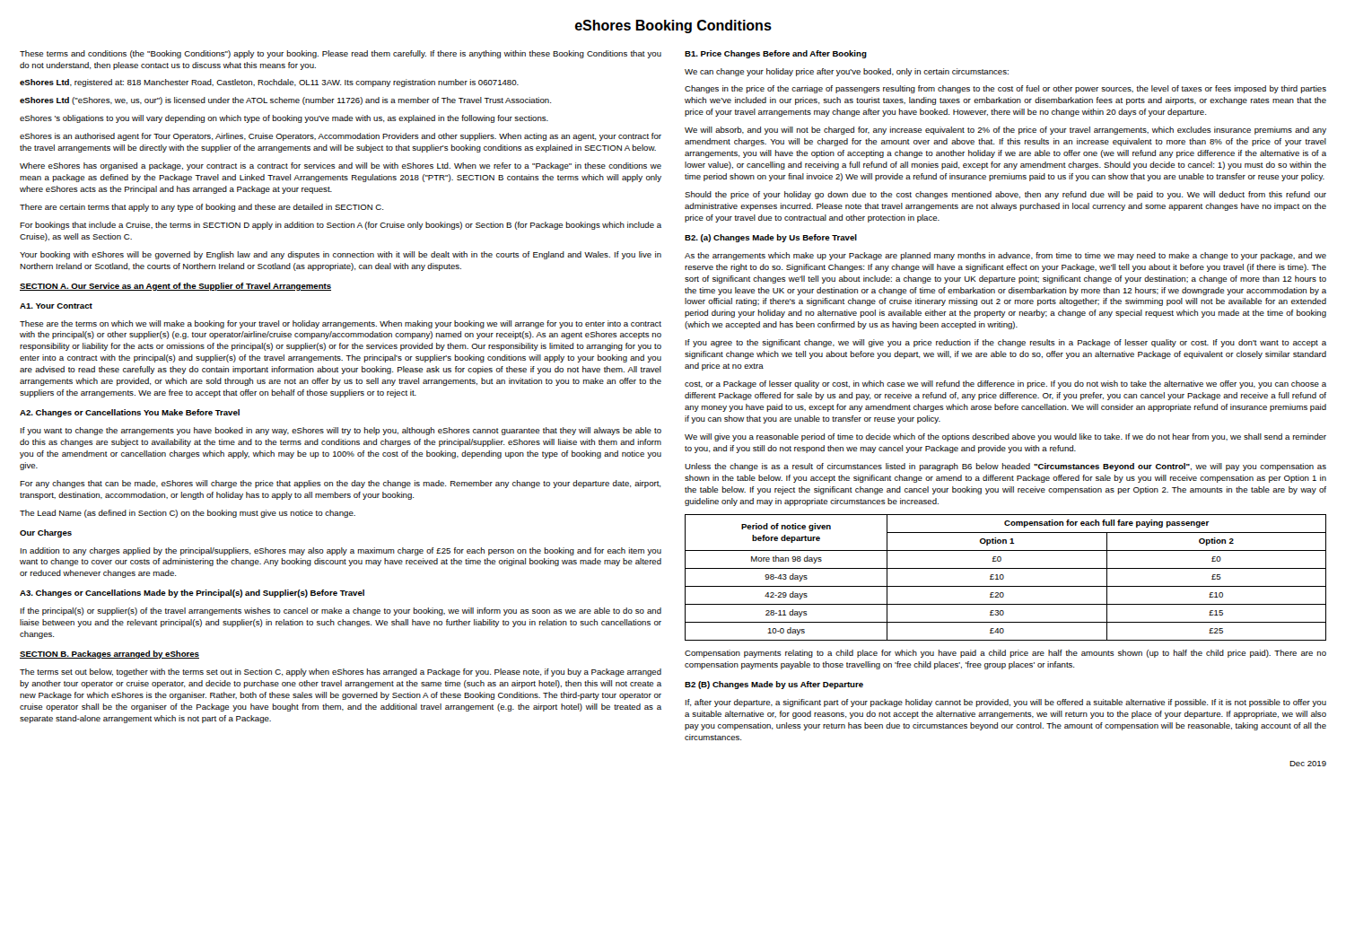eShores Booking Conditions
These terms and conditions (the "Booking Conditions") apply to your booking. Please read them carefully. If there is anything within these Booking Conditions that you do not understand, then please contact us to discuss what this means for you.
eShores Ltd, registered at: 818 Manchester Road, Castleton, Rochdale, OL11 3AW. Its company registration number is 06071480.
eShores Ltd ("eShores, we, us, our") is licensed under the ATOL scheme (number 11726) and is a member of The Travel Trust Association.
eShores 's obligations to you will vary depending on which type of booking you've made with us, as explained in the following four sections.
eShores is an authorised agent for Tour Operators, Airlines, Cruise Operators, Accommodation Providers and other suppliers. When acting as an agent, your contract for the travel arrangements will be directly with the supplier of the arrangements and will be subject to that supplier's booking conditions as explained in SECTION A below.
Where eShores has organised a package, your contract is a contract for services and will be with eShores Ltd. When we refer to a "Package" in these conditions we mean a package as defined by the Package Travel and Linked Travel Arrangements Regulations 2018 ("PTR"). SECTION B contains the terms which will apply only where eShores acts as the Principal and has arranged a Package at your request.
There are certain terms that apply to any type of booking and these are detailed in SECTION C.
For bookings that include a Cruise, the terms in SECTION D apply in addition to Section A (for Cruise only bookings) or Section B (for Package bookings which include a Cruise), as well as Section C.
Your booking with eShores will be governed by English law and any disputes in connection with it will be dealt with in the courts of England and Wales. If you live in Northern Ireland or Scotland, the courts of Northern Ireland or Scotland (as appropriate), can deal with any disputes.
SECTION A. Our Service as an Agent of the Supplier of Travel Arrangements
A1. Your Contract
These are the terms on which we will make a booking for your travel or holiday arrangements. When making your booking we will arrange for you to enter into a contract with the principal(s) or other supplier(s) (e.g. tour operator/airline/cruise company/accommodation company) named on your receipt(s). As an agent eShores accepts no responsibility or liability for the acts or omissions of the principal(s) or supplier(s) or for the services provided by them. Our responsibility is limited to arranging for you to enter into a contract with the principal(s) and supplier(s) of the travel arrangements. The principal's or supplier's booking conditions will apply to your booking and you are advised to read these carefully as they do contain important information about your booking. Please ask us for copies of these if you do not have them. All travel arrangements which are provided, or which are sold through us are not an offer by us to sell any travel arrangements, but an invitation to you to make an offer to the suppliers of the arrangements. We are free to accept that offer on behalf of those suppliers or to reject it.
A2. Changes or Cancellations You Make Before Travel
If you want to change the arrangements you have booked in any way, eShores will try to help you, although eShores cannot guarantee that they will always be able to do this as changes are subject to availability at the time and to the terms and conditions and charges of the principal/supplier. eShores will liaise with them and inform you of the amendment or cancellation charges which apply, which may be up to 100% of the cost of the booking, depending upon the type of booking and notice you give.
For any changes that can be made, eShores will charge the price that applies on the day the change is made. Remember any change to your departure date, airport, transport, destination, accommodation, or length of holiday has to apply to all members of your booking.
The Lead Name (as defined in Section C) on the booking must give us notice to change.
Our Charges
In addition to any charges applied by the principal/suppliers, eShores may also apply a maximum charge of £25 for each person on the booking and for each item you want to change to cover our costs of administering the change. Any booking discount you may have received at the time the original booking was made may be altered or reduced whenever changes are made.
A3. Changes or Cancellations Made by the Principal(s) and Supplier(s) Before Travel
If the principal(s) or supplier(s) of the travel arrangements wishes to cancel or make a change to your booking, we will inform you as soon as we are able to do so and liaise between you and the relevant principal(s) and supplier(s) in relation to such changes. We shall have no further liability to you in relation to such cancellations or changes.
SECTION B. Packages arranged by eShores
The terms set out below, together with the terms set out in Section C, apply when eShores has arranged a Package for you. Please note, if you buy a Package arranged by another tour operator or cruise operator, and decide to purchase one other travel arrangement at the same time (such as an airport hotel), then this will not create a new Package for which eShores is the organiser. Rather, both of these sales will be governed by Section A of these Booking Conditions. The third-party tour operator or cruise operator shall be the organiser of the Package you have bought from them, and the additional travel arrangement (e.g. the airport hotel) will be treated as a separate stand-alone arrangement which is not part of a Package.
B1. Price Changes Before and After Booking
We can change your holiday price after you've booked, only in certain circumstances:
Changes in the price of the carriage of passengers resulting from changes to the cost of fuel or other power sources, the level of taxes or fees imposed by third parties which we've included in our prices, such as tourist taxes, landing taxes or embarkation or disembarkation fees at ports and airports, or exchange rates mean that the price of your travel arrangements may change after you have booked. However, there will be no change within 20 days of your departure.
We will absorb, and you will not be charged for, any increase equivalent to 2% of the price of your travel arrangements, which excludes insurance premiums and any amendment charges. You will be charged for the amount over and above that. If this results in an increase equivalent to more than 8% of the price of your travel arrangements, you will have the option of accepting a change to another holiday if we are able to offer one (we will refund any price difference if the alternative is of a lower value), or cancelling and receiving a full refund of all monies paid, except for any amendment charges. Should you decide to cancel: 1) you must do so within the time period shown on your final invoice 2) We will provide a refund of insurance premiums paid to us if you can show that you are unable to transfer or reuse your policy.
Should the price of your holiday go down due to the cost changes mentioned above, then any refund due will be paid to you. We will deduct from this refund our administrative expenses incurred. Please note that travel arrangements are not always purchased in local currency and some apparent changes have no impact on the price of your travel due to contractual and other protection in place.
B2. (a) Changes Made by Us Before Travel
As the arrangements which make up your Package are planned many months in advance, from time to time we may need to make a change to your package, and we reserve the right to do so. Significant Changes: If any change will have a significant effect on your Package, we'll tell you about it before you travel (if there is time). The sort of significant changes we'll tell you about include: a change to your UK departure point; significant change of your destination; a change of more than 12 hours to the time you leave the UK or your destination or a change of time of embarkation or disembarkation by more than 12 hours; if we downgrade your accommodation by a lower official rating; if there's a significant change of cruise itinerary missing out 2 or more ports altogether; if the swimming pool will not be available for an extended period during your holiday and no alternative pool is available either at the property or nearby; a change of any special request which you made at the time of booking (which we accepted and has been confirmed by us as having been accepted in writing).
If you agree to the significant change, we will give you a price reduction if the change results in a Package of lesser quality or cost. If you don't want to accept a significant change which we tell you about before you depart, we will, if we are able to do so, offer you an alternative Package of equivalent or closely similar standard and price at no extra
cost, or a Package of lesser quality or cost, in which case we will refund the difference in price. If you do not wish to take the alternative we offer you, you can choose a different Package offered for sale by us and pay, or receive a refund of, any price difference. Or, if you prefer, you can cancel your Package and receive a full refund of any money you have paid to us, except for any amendment charges which arose before cancellation. We will consider an appropriate refund of insurance premiums paid if you can show that you are unable to transfer or reuse your policy.
We will give you a reasonable period of time to decide which of the options described above you would like to take. If we do not hear from you, we shall send a reminder to you, and if you still do not respond then we may cancel your Package and provide you with a refund.
Unless the change is as a result of circumstances listed in paragraph B6 below headed "Circumstances Beyond our Control", we will pay you compensation as shown in the table below. If you accept the significant change or amend to a different Package offered for sale by us you will receive compensation as per Option 1 in the table below. If you reject the significant change and cancel your booking you will receive compensation as per Option 2. The amounts in the table are by way of guideline only and may in appropriate circumstances be increased.
| Period of notice given before departure | Compensation for each full fare paying passenger |
| --- | --- |
| Option 1 | Option 2 |
| More than 98 days | £0 | £0 |
| 98-43 days | £10 | £5 |
| 42-29 days | £20 | £10 |
| 28-11 days | £30 | £15 |
| 10-0 days | £40 | £25 |
Compensation payments relating to a child place for which you have paid a child price are half the amounts shown (up to half the child price paid). There are no compensation payments payable to those travelling on 'free child places', 'free group places' or infants.
B2 (B) Changes Made by us After Departure
If, after your departure, a significant part of your package holiday cannot be provided, you will be offered a suitable alternative if possible. If it is not possible to offer you a suitable alternative or, for good reasons, you do not accept the alternative arrangements, we will return you to the place of your departure. If appropriate, we will also pay you compensation, unless your return has been due to circumstances beyond our control. The amount of compensation will be reasonable, taking account of all the circumstances.
Dec 2019